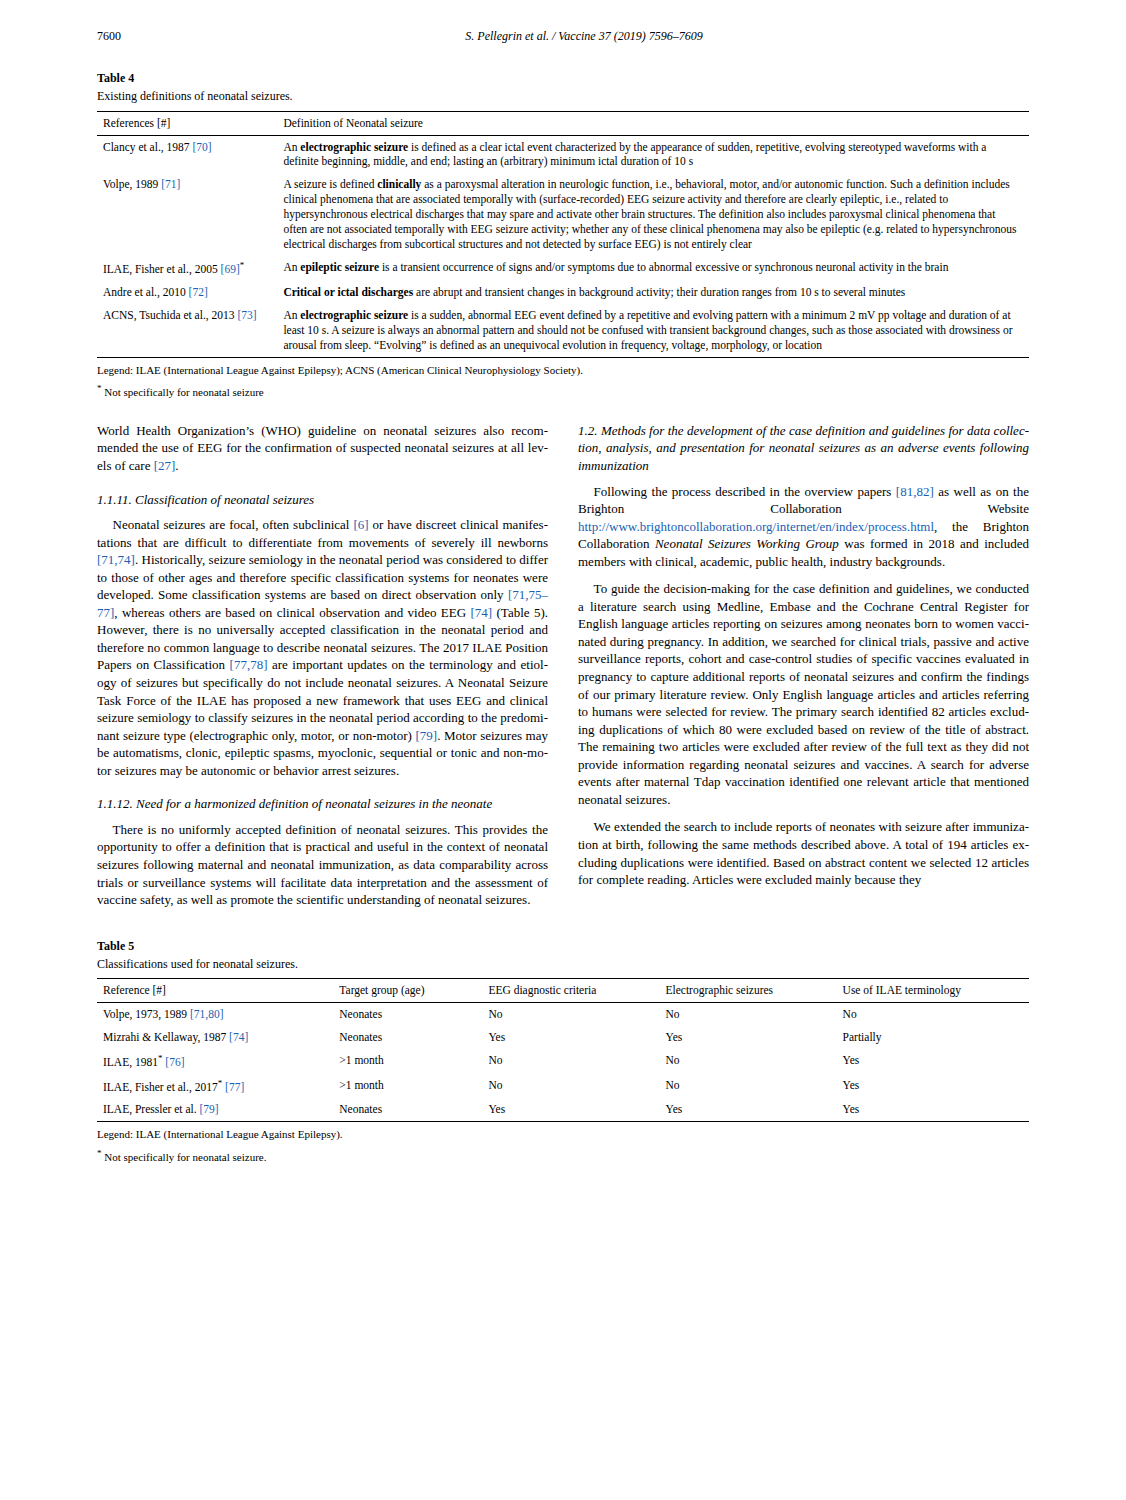7600 S. Pellegrin et al. / Vaccine 37 (2019) 7596–7609
Table 4
Existing definitions of neonatal seizures.
| References [#] | Definition of Neonatal seizure |
| --- | --- |
| Clancy et al., 1987 [70] | An electrographic seizure is defined as a clear ictal event characterized by the appearance of sudden, repetitive, evolving stereotyped waveforms with a definite beginning, middle, and end; lasting an (arbitrary) minimum ictal duration of 10 s |
| Volpe, 1989 [71] | A seizure is defined clinically as a paroxysmal alteration in neurologic function, i.e., behavioral, motor, and/or autonomic function. Such a definition includes clinical phenomena that are associated temporally with (surface-recorded) EEG seizure activity and therefore are clearly epileptic, i.e., related to hypersynchronous electrical discharges that may spare and activate other brain structures. The definition also includes paroxysmal clinical phenomena that often are not associated temporally with EEG seizure activity; whether any of these clinical phenomena may also be epileptic (e.g. related to hypersynchronous electrical discharges from subcortical structures and not detected by surface EEG) is not entirely clear |
| ILAE, Fisher et al., 2005 [69] * | An epileptic seizure is a transient occurrence of signs and/or symptoms due to abnormal excessive or synchronous neuronal activity in the brain |
| Andre et al., 2010 [72] | Critical or ictal discharges are abrupt and transient changes in background activity; their duration ranges from 10 s to several minutes |
| ACNS, Tsuchida et al., 2013 [73] | An electrographic seizure is a sudden, abnormal EEG event defined by a repetitive and evolving pattern with a minimum 2 mV pp voltage and duration of at least 10 s. A seizure is always an abnormal pattern and should not be confused with transient background changes, such as those associated with drowsiness or arousal from sleep. “Evolving” is defined as an unequivocal evolution in frequency, voltage, morphology, or location |
Legend: ILAE (International League Against Epilepsy); ACNS (American Clinical Neurophysiology Society).
* Not specifically for neonatal seizure
World Health Organization’s (WHO) guideline on neonatal seizures also recommended the use of EEG for the confirmation of suspected neonatal seizures at all levels of care [27].
1.1.11. Classification of neonatal seizures
Neonatal seizures are focal, often subclinical [6] or have discreet clinical manifestations that are difficult to differentiate from movements of severely ill newborns [71,74]. Historically, seizure semiology in the neonatal period was considered to differ to those of other ages and therefore specific classification systems for neonates were developed. Some classification systems are based on direct observation only [71,75–77], whereas others are based on clinical observation and video EEG [74] (Table 5). However, there is no universally accepted classification in the neonatal period and therefore no common language to describe neonatal seizures. The 2017 ILAE Position Papers on Classification [77,78] are important updates on the terminology and etiology of seizures but specifically do not include neonatal seizures. A Neonatal Seizure Task Force of the ILAE has proposed a new framework that uses EEG and clinical seizure semiology to classify seizures in the neonatal period according to the predominant seizure type (electrographic only, motor, or non-motor) [79]. Motor seizures may be automatisms, clonic, epileptic spasms, myoclonic, sequential or tonic and non-motor seizures may be autonomic or behavior arrest seizures.
1.1.12. Need for a harmonized definition of neonatal seizures in the neonate
There is no uniformly accepted definition of neonatal seizures. This provides the opportunity to offer a definition that is practical and useful in the context of neonatal seizures following maternal and neonatal immunization, as data comparability across trials or surveillance systems will facilitate data interpretation and the assessment of vaccine safety, as well as promote the scientific understanding of neonatal seizures.
1.2. Methods for the development of the case definition and guidelines for data collection, analysis, and presentation for neonatal seizures as an adverse events following immunization
Following the process described in the overview papers [81,82] as well as on the Brighton Collaboration Website http://www.brightoncollaboration.org/internet/en/index/process.html, the Brighton Collaboration Neonatal Seizures Working Group was formed in 2018 and included members with clinical, academic, public health, industry backgrounds.
To guide the decision-making for the case definition and guidelines, we conducted a literature search using Medline, Embase and the Cochrane Central Register for English language articles reporting on seizures among neonates born to women vaccinated during pregnancy. In addition, we searched for clinical trials, passive and active surveillance reports, cohort and case-control studies of specific vaccines evaluated in pregnancy to capture additional reports of neonatal seizures and confirm the findings of our primary literature review. Only English language articles and articles referring to humans were selected for review. The primary search identified 82 articles excluding duplications of which 80 were excluded based on review of the title of abstract. The remaining two articles were excluded after review of the full text as they did not provide information regarding neonatal seizures and vaccines. A search for adverse events after maternal Tdap vaccination identified one relevant article that mentioned neonatal seizures.
We extended the search to include reports of neonates with seizure after immunization at birth, following the same methods described above. A total of 194 articles excluding duplications were identified. Based on abstract content we selected 12 articles for complete reading. Articles were excluded mainly because they
Table 5
Classifications used for neonatal seizures.
| Reference [#] | Target group (age) | EEG diagnostic criteria | Electrographic seizures | Use of ILAE terminology |
| --- | --- | --- | --- | --- |
| Volpe, 1973, 1989 [71,80] | Neonates | No | No | No |
| Mizrahi & Kellaway, 1987 [74] | Neonates | Yes | Yes | Partially |
| ILAE, 1981 * [76] | >1 month | No | No | Yes |
| ILAE, Fisher et al., 2017 * [77] | >1 month | No | No | Yes |
| ILAE, Pressler et al. [79] | Neonates | Yes | Yes | Yes |
Legend: ILAE (International League Against Epilepsy).
* Not specifically for neonatal seizure.